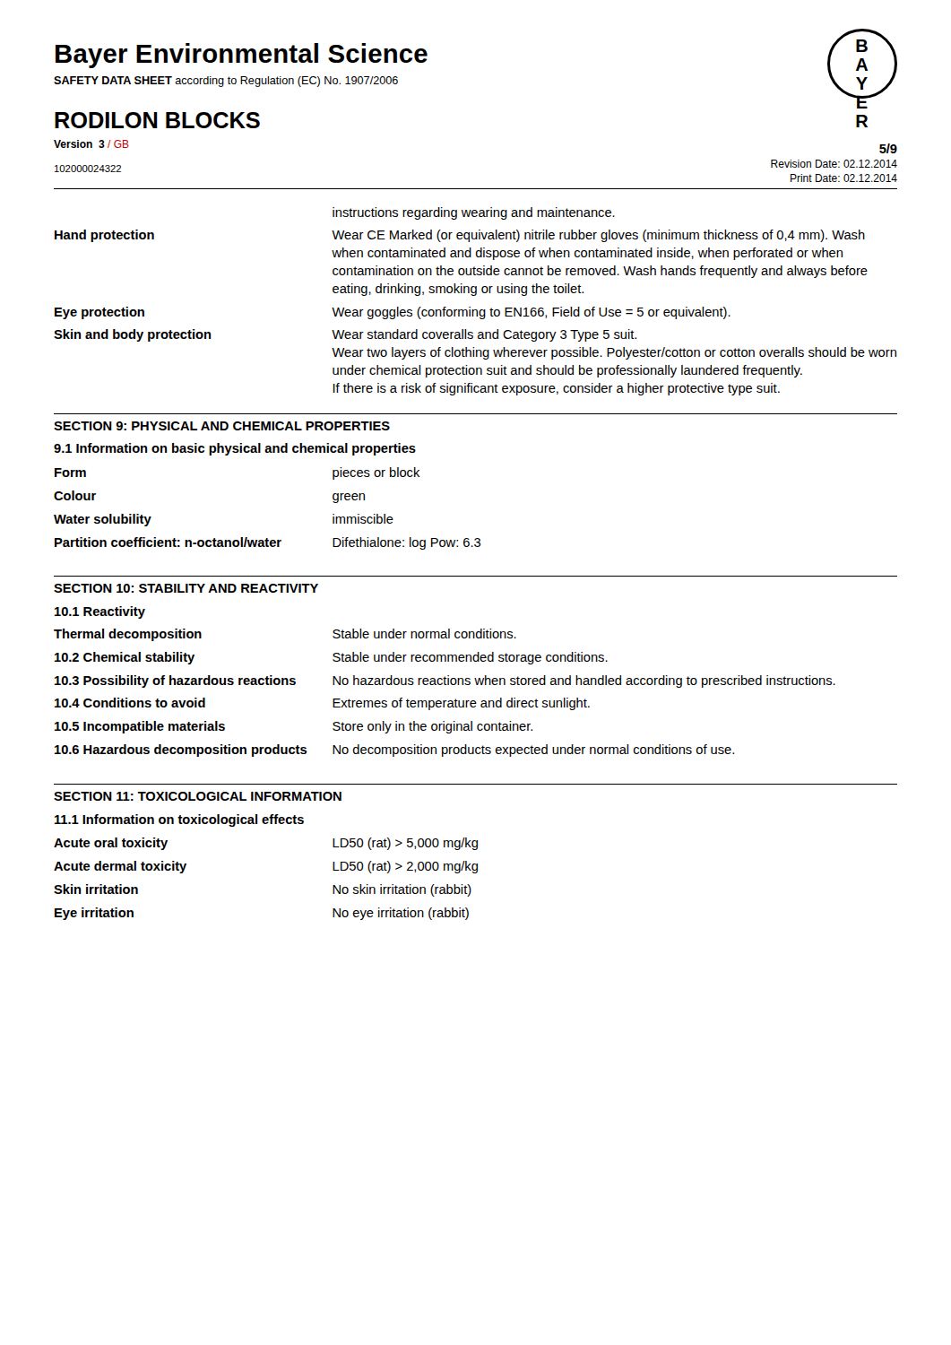Bayer Environmental Science
SAFETY DATA SHEET according to Regulation (EC) No. 1907/2006
B
A
Y
E
R
RODILON BLOCKS
Version 3 / GB
102000024322
5/9
Revision Date: 02.12.2014
Print Date: 02.12.2014
| | instructions regarding wearing and maintenance. |
| Hand protection | Wear CE Marked (or equivalent) nitrile rubber gloves (minimum thickness of 0,4 mm). Wash when contaminated and dispose of when contaminated inside, when perforated or when contamination on the outside cannot be removed. Wash hands frequently and always before eating, drinking, smoking or using the toilet. |
| Eye protection | Wear goggles (conforming to EN166, Field of Use = 5 or equivalent). |
| Skin and body protection | Wear standard coveralls and Category 3 Type 5 suit. Wear two layers of clothing wherever possible. Polyester/cotton or cotton overalls should be worn under chemical protection suit and should be professionally laundered frequently. If there is a risk of significant exposure, consider a higher protective type suit. |
SECTION 9: PHYSICAL AND CHEMICAL PROPERTIES
9.1 Information on basic physical and chemical properties
| Form | pieces or block |
| Colour | green |
| Water solubility | immiscible |
| Partition coefficient: n-octanol/water | Difethialone: log Pow: 6.3 |
SECTION 10: STABILITY AND REACTIVITY
10.1 Reactivity
| Thermal decomposition | Stable under normal conditions. |
| 10.2 Chemical stability | Stable under recommended storage conditions. |
| 10.3 Possibility of hazardous reactions | No hazardous reactions when stored and handled according to prescribed instructions. |
| 10.4 Conditions to avoid | Extremes of temperature and direct sunlight. |
| 10.5 Incompatible materials | Store only in the original container. |
| 10.6 Hazardous decomposition products | No decomposition products expected under normal conditions of use. |
SECTION 11: TOXICOLOGICAL INFORMATION
11.1 Information on toxicological effects
| Acute oral toxicity | LD50 (rat) > 5,000 mg/kg |
| Acute dermal toxicity | LD50 (rat) > 2,000 mg/kg |
| Skin irritation | No skin irritation (rabbit) |
| Eye irritation | No eye irritation (rabbit) |